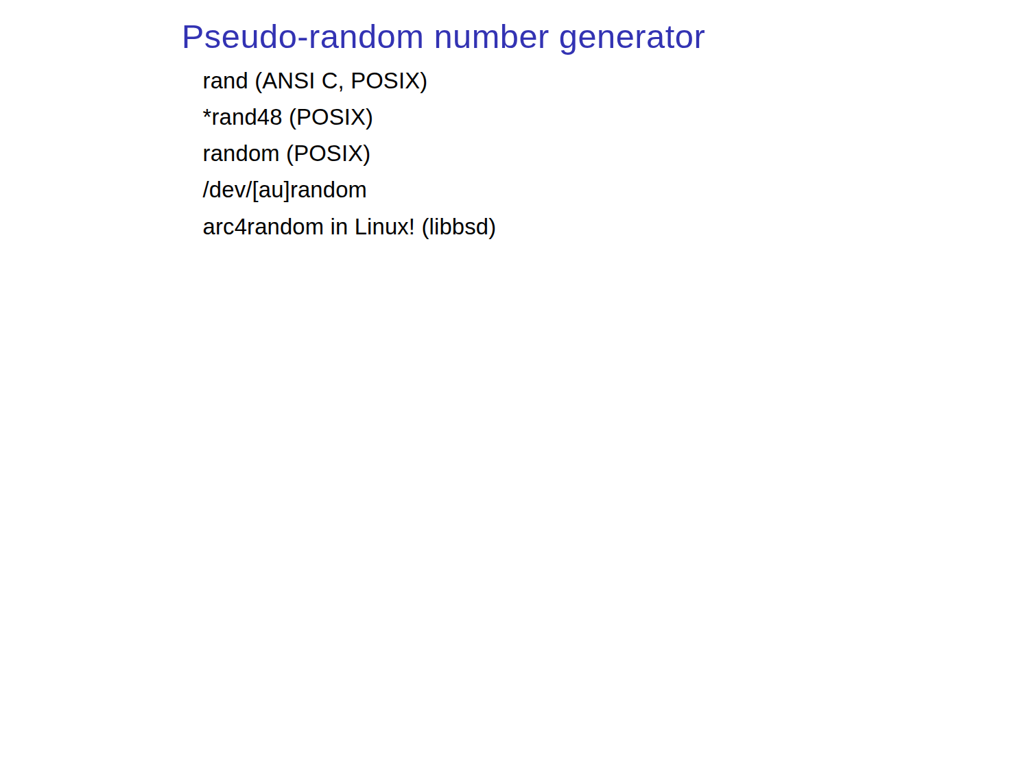Pseudo-random number generator
rand (ANSI C, POSIX)
*rand48 (POSIX)
random (POSIX)
/dev/[au]random
arc4random in Linux! (libbsd)